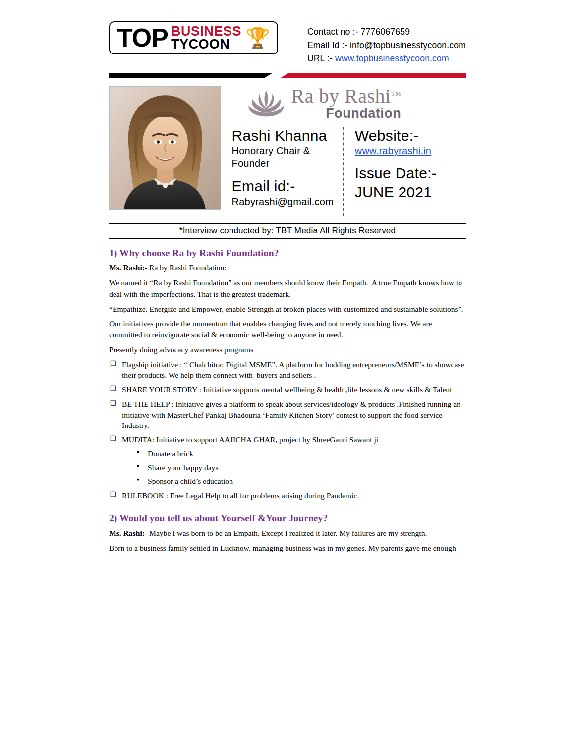TOP
BUSINESS TYCOON
🏆
Contact no :- 7776067659
Email Id :- info@topbusinesstycoon.com
URL :- www.topbusinesstycoon.com
Ra by RashiTM Foundation
Rashi Khanna
Honorary Chair & Founder
Email id:-
Rabyrashi@gmail.com
Website:-
www.rabyrashi.in
Issue Date:-
JUNE 2021
*Interview conducted by: TBT Media All Rights Reserved
1) Why choose Ra by Rashi Foundation?
Ms. Rashi:- Ra by Rashi Foundation:
We named it “Ra by Rashi Foundation” as our members should know their Empath. A true Empath knows how to deal with the imperfections. That is the greatest trademark.
“Empathize, Energize and Empower, enable Strength at broken places with customized and sustainable solutions”.
Our initiatives provide the momentum that enables changing lives and not merely touching lives. We are committed to reinvigorate social & economic well-being to anyone in need.
Presently doing advocacy awareness programs
Flagship initiative : “ Chalchitra: Digital MSME”. A platform for budding entrepreneurs/MSME’s to showcase their products. We help them connect with buyers and sellers .
SHARE YOUR STORY : Initiative supports mental wellbeing & health ,life lessons & new skills & Talent
BE THE HELP : Initiative gives a platform to speak about services/ideology & products .Finished running an initiative with MasterChef Pankaj Bhadouria ‘Family Kitchen Story’ contest to support the food service Industry.
MUDITA: Initiative to support AAJICHA GHAR, project by ShreeGauri Sawant ji
Donate a brick
Share your happy days
Sponsor a child’s education
RULEBOOK : Free Legal Help to all for problems arising during Pandemic.
2) Would you tell us about Yourself &Your Journey?
Ms. Rashi:- Maybe I was born to be an Empath, Except I realized it later. My failures are my strength.
Born to a business family settled in Lucknow, managing business was in my genes. My parents gave me enough